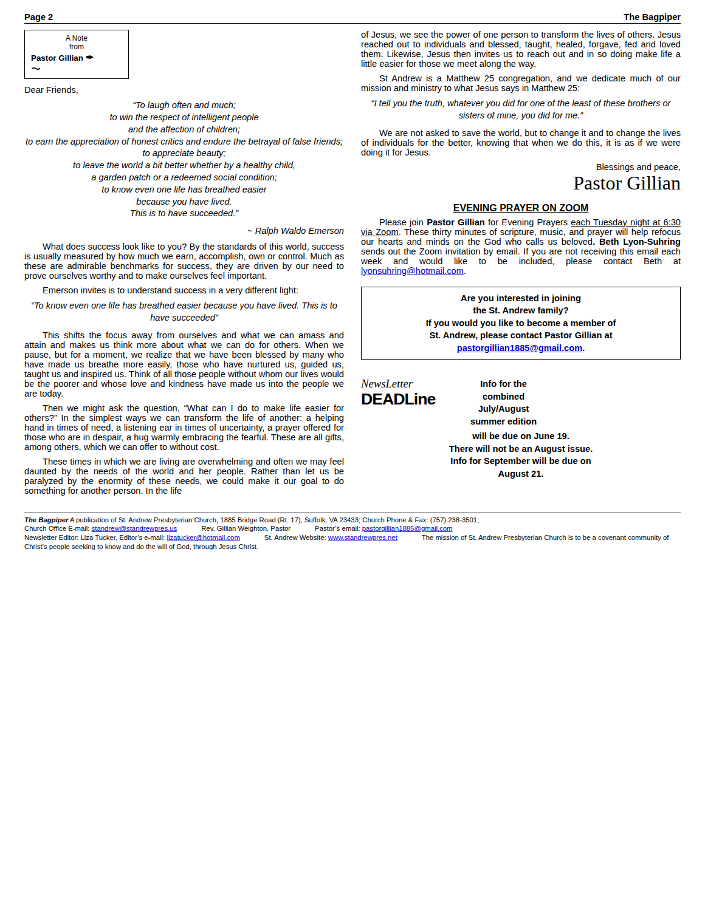Page 2 The Bagpiper
A Note
from
Pastor Gillian ✒
〜
Dear Friends,
“To laugh often and much;
to win the respect of intelligent people
and the affection of children;
to earn the appreciation of honest critics and endure the betrayal of false friends;
to appreciate beauty;
to leave the world a bit better whether by a healthy child,
a garden patch or a redeemed social condition;
to know even one life has breathed easier
because you have lived.
This is to have succeeded.”
~ Ralph Waldo Emerson
What does success look like to you? By the standards of this world, success is usually measured by how much we earn, accomplish, own or control. Much as these are admirable benchmarks for success, they are driven by our need to prove ourselves worthy and to make ourselves feel important.
Emerson invites is to understand success in a very different light:
“To know even one life has breathed easier because you have lived. This is to have succeeded”
This shifts the focus away from ourselves and what we can amass and attain and makes us think more about what we can do for others. When we pause, but for a moment, we realize that we have been blessed by many who have made us breathe more easily, those who have nurtured us, guided us, taught us and inspired us. Think of all those people without whom our lives would be the poorer and whose love and kindness have made us into the people we are today.
Then we might ask the question, “What can I do to make life easier for others?” In the simplest ways we can transform the life of another: a helping hand in times of need, a listening ear in times of uncertainty, a prayer offered for those who are in despair, a hug warmly embracing the fearful. These are all gifts, among others, which we can offer to without cost.
These times in which we are living are overwhelming and often we may feel daunted by the needs of the world and her people. Rather than let us be paralyzed by the enormity of these needs, we could make it our goal to do something for another person. In the life
of Jesus, we see the power of one person to transform the lives of others. Jesus reached out to individuals and blessed, taught, healed, forgave, fed and loved them. Likewise, Jesus then invites us to reach out and in so doing make life a little easier for those we meet along the way.
St Andrew is a Matthew 25 congregation, and we dedicate much of our mission and ministry to what Jesus says in Matthew 25:
“I tell you the truth, whatever you did for one of the least of these brothers or sisters of mine, you did for me.”
We are not asked to save the world, but to change it and to change the lives of individuals for the better, knowing that when we do this, it is as if we were doing it for Jesus.
Blessings and peace,
Pastor Gillian
EVENING PRAYER ON ZOOM
Please join Pastor Gillian for Evening Prayers each Tuesday night at 6:30 via Zoom. These thirty minutes of scripture, music, and prayer will help refocus our hearts and minds on the God who calls us beloved. Beth Lyon-Suhring sends out the Zoom invitation by email. If you are not receiving this email each week and would like to be included, please contact Beth at lyonsuhring@hotmail.com.
Are you interested in joining
the St. Andrew family?
If you would you like to become a member of
St. Andrew, please contact Pastor Gillian at
pastorgillian1885@gmail.com.
NewsLetter
DEADLine
Info for the
combined
July/August
summer edition
will be due on June 19.
There will not be an August issue.
Info for September will be due on
August 21.
The Bagpiper A publication of St. Andrew Presbyterian Church, 1885 Bridge Road (Rt. 17), Suffolk, VA 23433; Church Phone & Fax: (757) 238-3501;
Church Office E-mail: standrew@standrewpres.us Rev. Gillian Weighton, Pastor Pastor’s email: pastorgillian1885@gmail.com
Newsletter Editor: Liza Tucker, Editor’s e-mail: lizatucker@hotmail.com St. Andrew Website: www.standrewpres.net The mission of St. Andrew Presbyterian Church is to be a covenant community of Christ’s people seeking to know and do the will of God, through Jesus Christ.